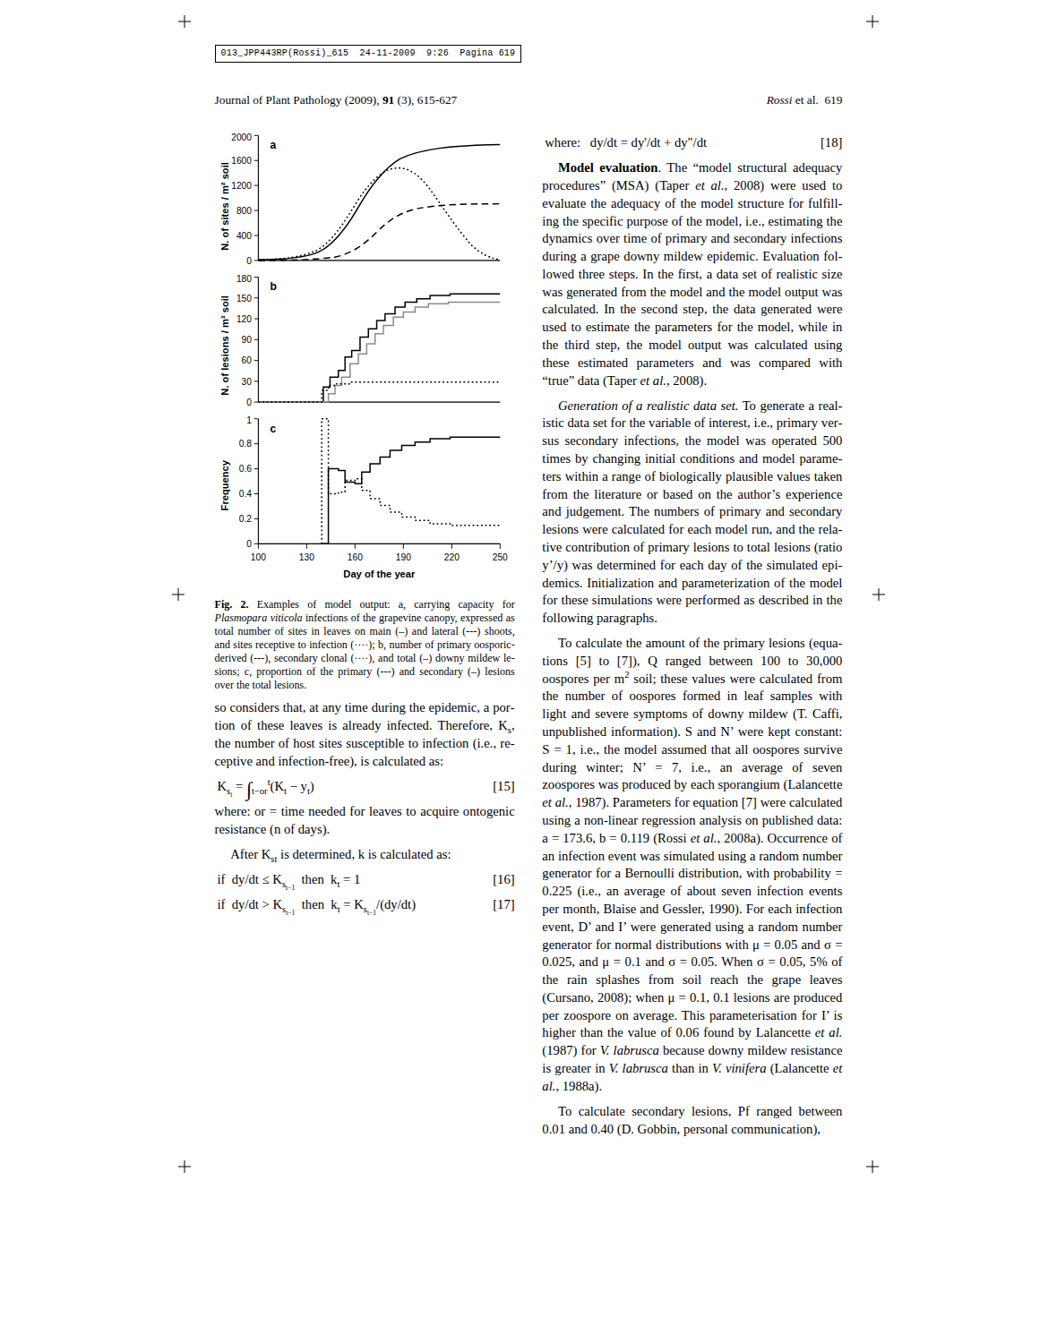013_JPP443RP(Rossi)_615 24-11-2009 9:26 Pagina 619
Journal of Plant Pathology (2009), 91 (3), 615-627
Rossi et al. 619
0 400 800 1200 1600 2000 a 0 30 60 90 120 150 180 b 0 0.2 0.4 0.6 0.8 1 c 100 130 160 190 220 250 Day of the year N. of sites / m² soil N. of lesions / m² soil Frequency
Fig. 2. Examples of model output: a, carrying capacity for Plasmopara viticola infections of the grapevine canopy, expressed as total number of sites in leaves on main (–) and lateral (---) shoots, and sites receptive to infection (····); b, number of primary oosporic-derived (---), secondary clonal (····), and total (–) downy mildew lesions; c, proportion of the primary (---) and secondary (–) lesions over the total lesions.
so considers that, at any time during the epidemic, a portion of these leaves is already infected. Therefore, Ks, the number of host sites susceptible to infection (i.e., receptive and infection-free), is calculated as:
Kst = ∫t−ort(Kt − yt)
[15]
where: or = time needed for leaves to acquire ontogenic resistance (n of days).
After Kst is determined, k is calculated as:
if dy/dt ≤ Kst−1 then kt = 1
[16]
if dy/dt > Kst−1 then kt = Kst−1/(dy/dt)
[17]
where: dy/dt = dy'/dt + dy"/dt
[18]
Model evaluation. The “model structural adequacy procedures” (MSA) (Taper et al., 2008) were used to evaluate the adequacy of the model structure for fulfilling the specific purpose of the model, i.e., estimating the dynamics over time of primary and secondary infections during a grape downy mildew epidemic. Evaluation followed three steps. In the first, a data set of realistic size was generated from the model and the model output was calculated. In the second step, the data generated were used to estimate the parameters for the model, while in the third step, the model output was calculated using these estimated parameters and was compared with “true” data (Taper et al., 2008).
Generation of a realistic data set. To generate a realistic data set for the variable of interest, i.e., primary versus secondary infections, the model was operated 500 times by changing initial conditions and model parameters within a range of biologically plausible values taken from the literature or based on the author’s experience and judgement. The numbers of primary and secondary lesions were calculated for each model run, and the relative contribution of primary lesions to total lesions (ratio y’/y) was determined for each day of the simulated epidemics. Initialization and parameterization of the model for these simulations were performed as described in the following paragraphs.
To calculate the amount of the primary lesions (equations [5] to [7]), Q ranged between 100 to 30,000 oospores per m2 soil; these values were calculated from the number of oospores formed in leaf samples with light and severe symptoms of downy mildew (T. Caffi, unpublished information). S and N’ were kept constant: S = 1, i.e., the model assumed that all oospores survive during winter; N’ = 7, i.e., an average of seven zoospores was produced by each sporangium (Lalancette et al., 1987). Parameters for equation [7] were calculated using a non-linear regression analysis on published data: a = 173.6, b = 0.119 (Rossi et al., 2008a). Occurrence of an infection event was simulated using a random number generator for a Bernoulli distribution, with probability = 0.225 (i.e., an average of about seven infection events per month, Blaise and Gessler, 1990). For each infection event, D’ and I’ were generated using a random number generator for normal distributions with μ = 0.05 and σ = 0.025, and μ = 0.1 and σ = 0.05. When σ = 0.05, 5% of the rain splashes from soil reach the grape leaves (Cursano, 2008); when μ = 0.1, 0.1 lesions are produced per zoospore on average. This parameterisation for I’ is higher than the value of 0.06 found by Lalancette et al. (1987) for V. labrusca because downy mildew resistance is greater in V. labrusca than in V. vinifera (Lalancette et al., 1988a).
To calculate secondary lesions, Pf ranged between 0.01 and 0.40 (D. Gobbin, personal communication),